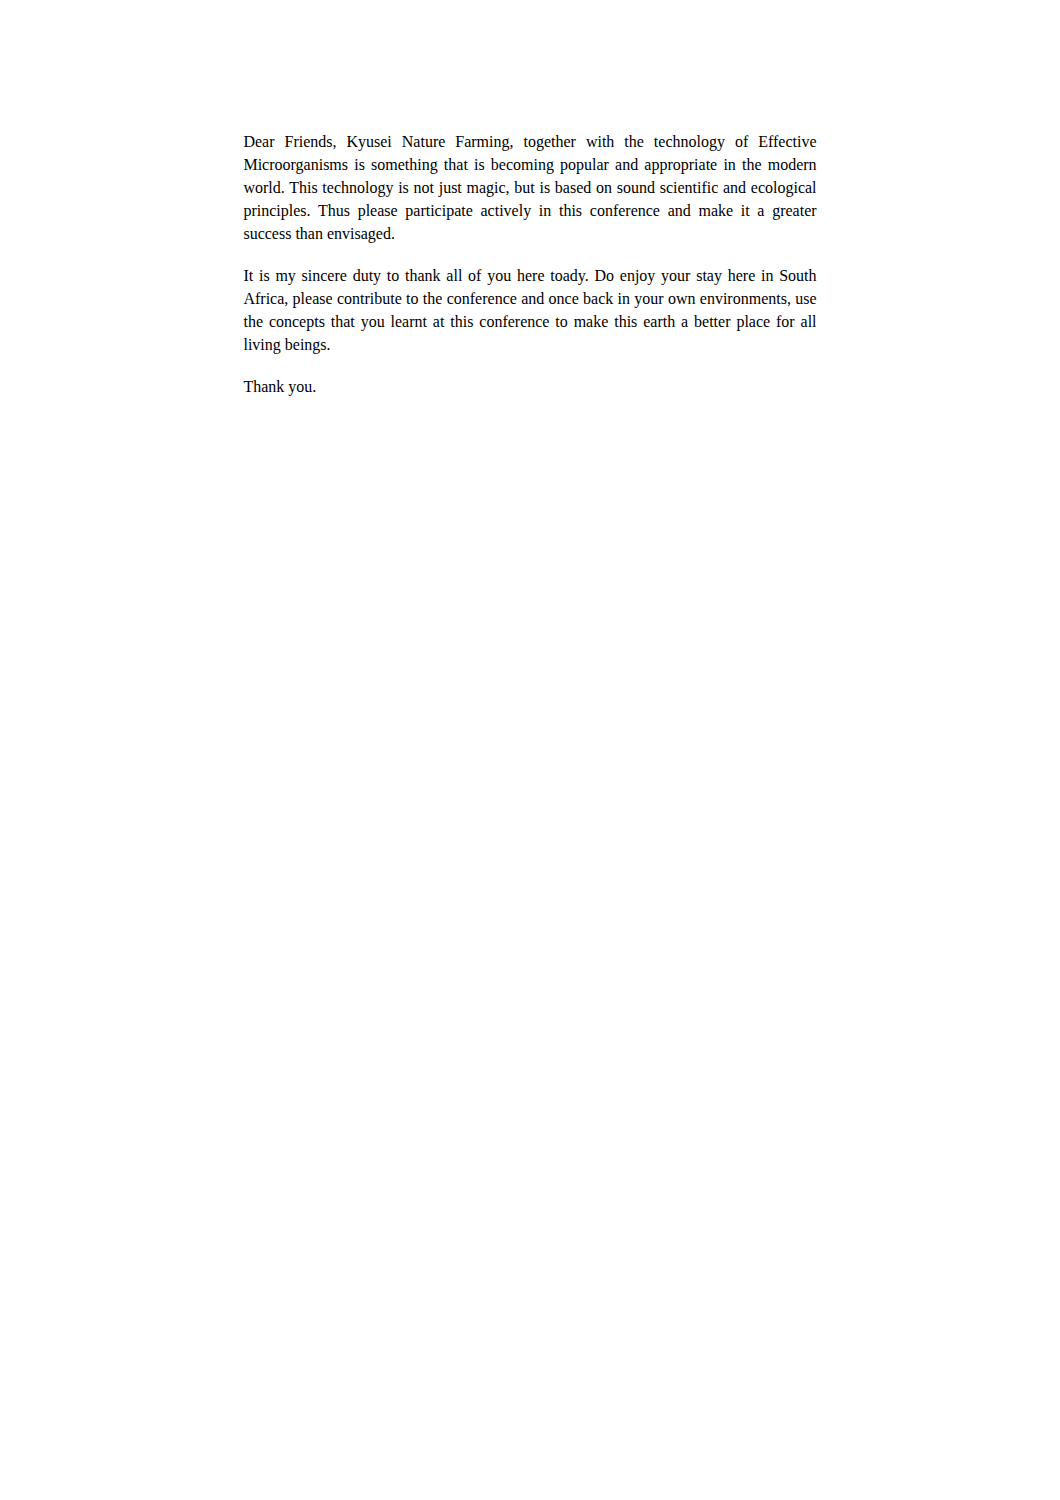Dear Friends, Kyusei Nature Farming, together with the technology of Effective Microorganisms is something that is becoming popular and appropriate in the modern world. This technology is not just magic, but is based on sound scientific and ecological principles. Thus please participate actively in this conference and make it a greater success than envisaged.
It is my sincere duty to thank all of you here toady. Do enjoy your stay here in South Africa, please contribute to the conference and once back in your own environments, use the concepts that you learnt at this conference to make this earth a better place for all living beings.
Thank you.